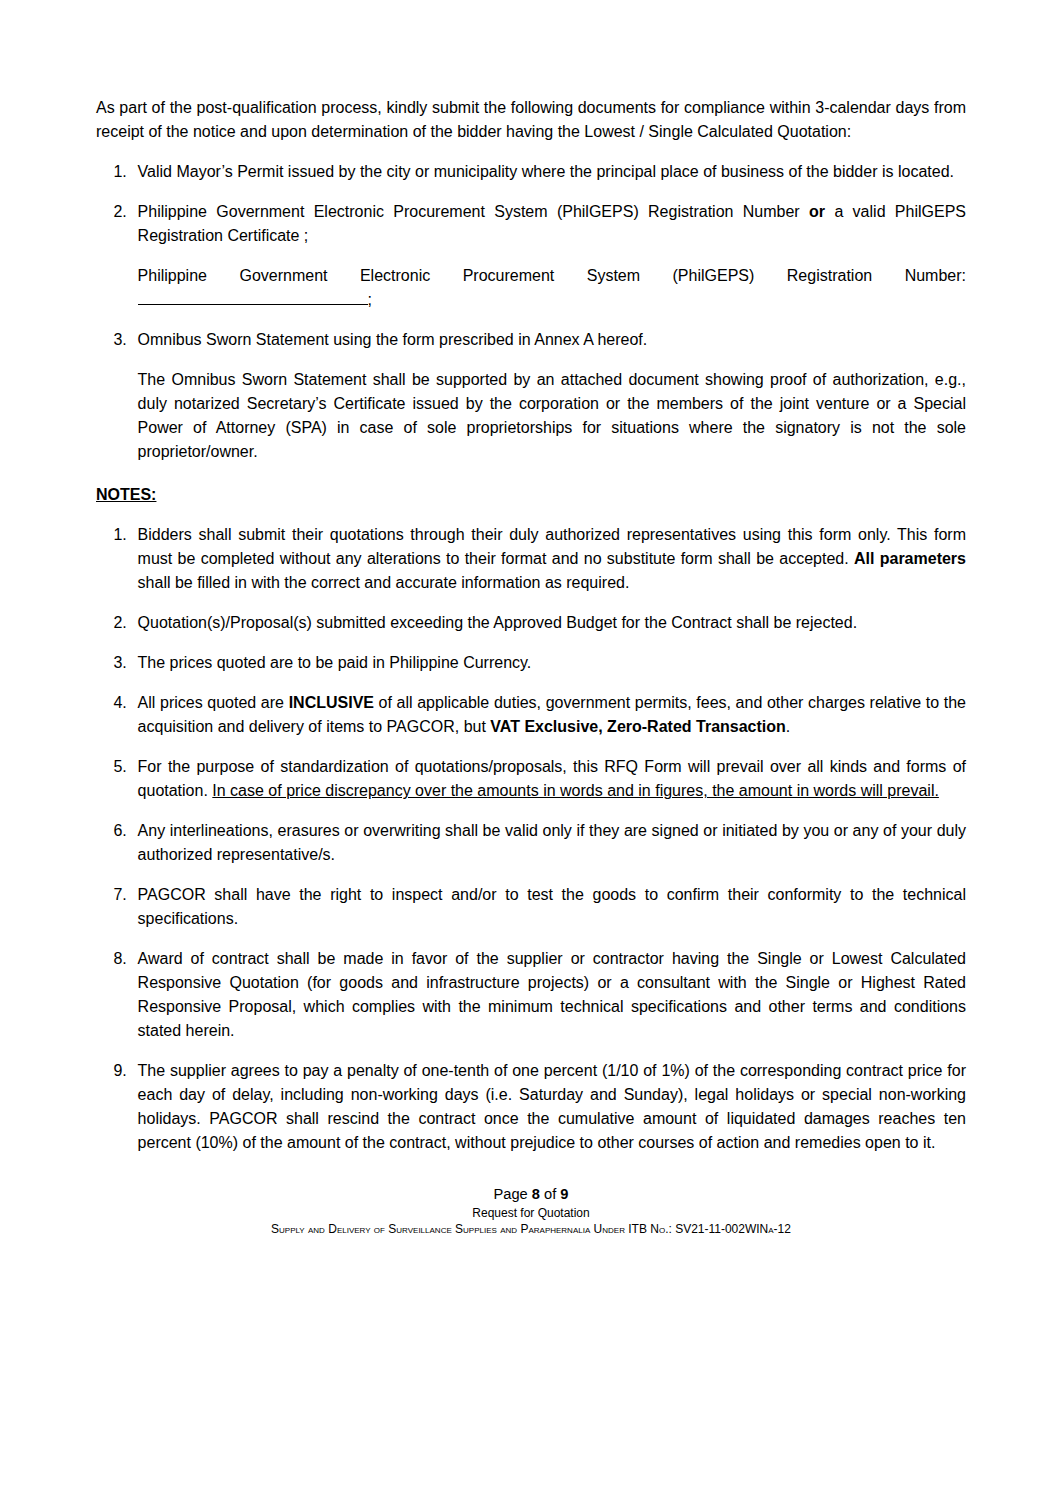As part of the post-qualification process, kindly submit the following documents for compliance within 3-calendar days from receipt of the notice and upon determination of the bidder having the Lowest / Single Calculated Quotation:
Valid Mayor’s Permit issued by the city or municipality where the principal place of business of the bidder is located.
Philippine Government Electronic Procurement System (PhilGEPS) Registration Number or a valid PhilGEPS Registration Certificate ;
Philippine Government Electronic Procurement System (PhilGEPS) Registration Number: ;
Omnibus Sworn Statement using the form prescribed in Annex A hereof.
The Omnibus Sworn Statement shall be supported by an attached document showing proof of authorization, e.g., duly notarized Secretary’s Certificate issued by the corporation or the members of the joint venture or a Special Power of Attorney (SPA) in case of sole proprietorships for situations where the signatory is not the sole proprietor/owner.
NOTES:
Bidders shall submit their quotations through their duly authorized representatives using this form only. This form must be completed without any alterations to their format and no substitute form shall be accepted. All parameters shall be filled in with the correct and accurate information as required.
Quotation(s)/Proposal(s) submitted exceeding the Approved Budget for the Contract shall be rejected.
The prices quoted are to be paid in Philippine Currency.
All prices quoted are INCLUSIVE of all applicable duties, government permits, fees, and other charges relative to the acquisition and delivery of items to PAGCOR, but VAT Exclusive, Zero-Rated Transaction.
For the purpose of standardization of quotations/proposals, this RFQ Form will prevail over all kinds and forms of quotation. In case of price discrepancy over the amounts in words and in figures, the amount in words will prevail.
Any interlineations, erasures or overwriting shall be valid only if they are signed or initiated by you or any of your duly authorized representative/s.
PAGCOR shall have the right to inspect and/or to test the goods to confirm their conformity to the technical specifications.
Award of contract shall be made in favor of the supplier or contractor having the Single or Lowest Calculated Responsive Quotation (for goods and infrastructure projects) or a consultant with the Single or Highest Rated Responsive Proposal, which complies with the minimum technical specifications and other terms and conditions stated herein.
The supplier agrees to pay a penalty of one-tenth of one percent (1/10 of 1%) of the corresponding contract price for each day of delay, including non-working days (i.e. Saturday and Sunday), legal holidays or special non-working holidays. PAGCOR shall rescind the contract once the cumulative amount of liquidated damages reaches ten percent (10%) of the amount of the contract, without prejudice to other courses of action and remedies open to it.
Page 8 of 9
Request for Quotation
Supply and Delivery of Surveillance Supplies and Paraphernalia Under ITB No.: SV21-11-002WINa-12